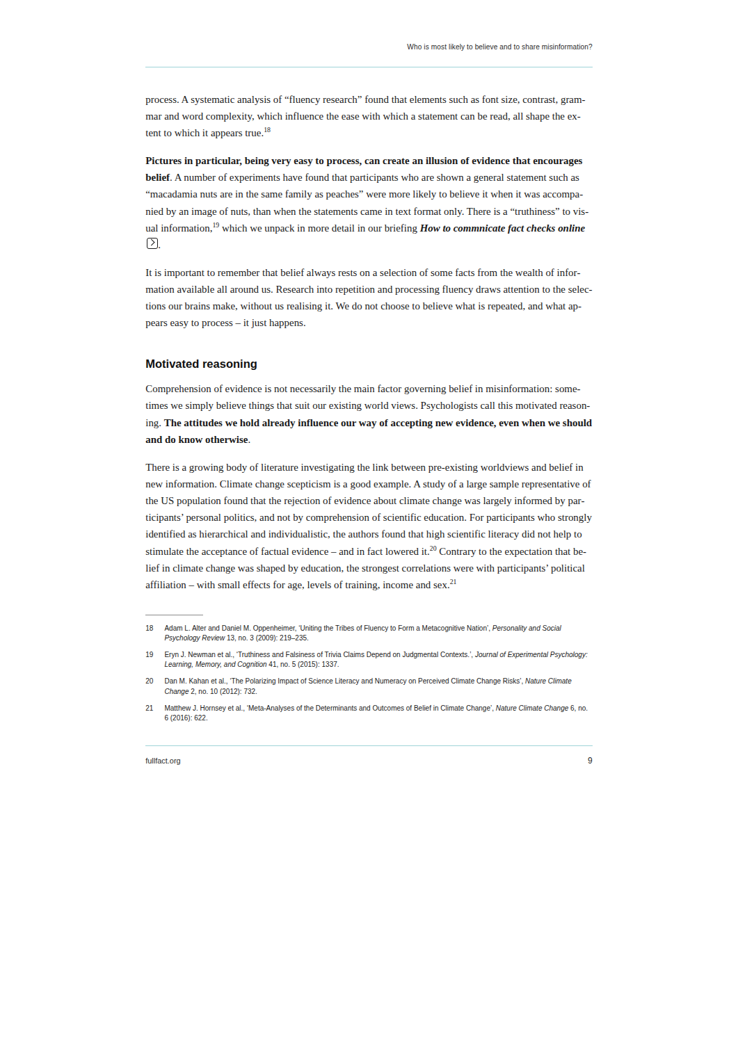Who is most likely to believe and to share misinformation?
process. A systematic analysis of “fluency research” found that elements such as font size, contrast, grammar and word complexity, which influence the ease with which a statement can be read, all shape the extent to which it appears true.18
Pictures in particular, being very easy to process, can create an illusion of evidence that encourages belief. A number of experiments have found that participants who are shown a general statement such as “macadamia nuts are in the same family as peaches” were more likely to believe it when it was accompanied by an image of nuts, than when the statements came in text format only. There is a “truthiness” to visual information,19 which we unpack in more detail in our briefing How to commnicate fact checks online .
It is important to remember that belief always rests on a selection of some facts from the wealth of information available all around us. Research into repetition and processing fluency draws attention to the selections our brains make, without us realising it. We do not choose to believe what is repeated, and what appears easy to process – it just happens.
Motivated reasoning
Comprehension of evidence is not necessarily the main factor governing belief in misinformation: sometimes we simply believe things that suit our existing world views. Psychologists call this motivated reasoning. The attitudes we hold already influence our way of accepting new evidence, even when we should and do know otherwise.
There is a growing body of literature investigating the link between pre-existing worldviews and belief in new information. Climate change scepticism is a good example. A study of a large sample representative of the US population found that the rejection of evidence about climate change was largely informed by participants’ personal politics, and not by comprehension of scientific education. For participants who strongly identified as hierarchical and individualistic, the authors found that high scientific literacy did not help to stimulate the acceptance of factual evidence – and in fact lowered it.20 Contrary to the expectation that belief in climate change was shaped by education, the strongest correlations were with participants’ political affiliation – with small effects for age, levels of training, income and sex.21
Adam L. Alter and Daniel M. Oppenheimer, ‘Uniting the Tribes of Fluency to Form a Metacognitive Nation’, Personality and Social Psychology Review 13, no. 3 (2009): 219–235.
Eryn J. Newman et al., ‘Truthiness and Falsiness of Trivia Claims Depend on Judgmental Contexts.’, Journal of Experimental Psychology: Learning, Memory, and Cognition 41, no. 5 (2015): 1337.
Dan M. Kahan et al., ‘The Polarizing Impact of Science Literacy and Numeracy on Perceived Climate Change Risks’, Nature Climate Change 2, no. 10 (2012): 732.
Matthew J. Hornsey et al., ‘Meta-Analyses of the Determinants and Outcomes of Belief in Climate Change’, Nature Climate Change 6, no. 6 (2016): 622.
fullfact.org 9